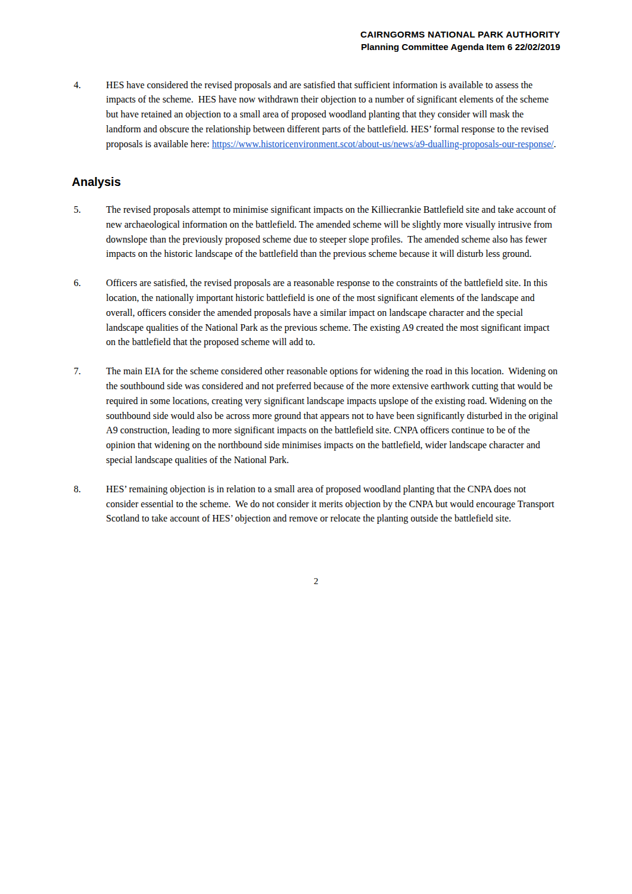CAIRNGORMS NATIONAL PARK AUTHORITY
Planning Committee Agenda Item 6 22/02/2019
4. HES have considered the revised proposals and are satisfied that sufficient information is available to assess the impacts of the scheme. HES have now withdrawn their objection to a number of significant elements of the scheme but have retained an objection to a small area of proposed woodland planting that they consider will mask the landform and obscure the relationship between different parts of the battlefield. HES’ formal response to the revised proposals is available here: https://www.historicenvironment.scot/about-us/news/a9-dualling-proposals-our-response/.
Analysis
5. The revised proposals attempt to minimise significant impacts on the Killiecrankie Battlefield site and take account of new archaeological information on the battlefield. The amended scheme will be slightly more visually intrusive from downslope than the previously proposed scheme due to steeper slope profiles. The amended scheme also has fewer impacts on the historic landscape of the battlefield than the previous scheme because it will disturb less ground.
6. Officers are satisfied, the revised proposals are a reasonable response to the constraints of the battlefield site. In this location, the nationally important historic battlefield is one of the most significant elements of the landscape and overall, officers consider the amended proposals have a similar impact on landscape character and the special landscape qualities of the National Park as the previous scheme. The existing A9 created the most significant impact on the battlefield that the proposed scheme will add to.
7. The main EIA for the scheme considered other reasonable options for widening the road in this location. Widening on the southbound side was considered and not preferred because of the more extensive earthwork cutting that would be required in some locations, creating very significant landscape impacts upslope of the existing road. Widening on the southbound side would also be across more ground that appears not to have been significantly disturbed in the original A9 construction, leading to more significant impacts on the battlefield site. CNPA officers continue to be of the opinion that widening on the northbound side minimises impacts on the battlefield, wider landscape character and special landscape qualities of the National Park.
8. HES’ remaining objection is in relation to a small area of proposed woodland planting that the CNPA does not consider essential to the scheme. We do not consider it merits objection by the CNPA but would encourage Transport Scotland to take account of HES’ objection and remove or relocate the planting outside the battlefield site.
2